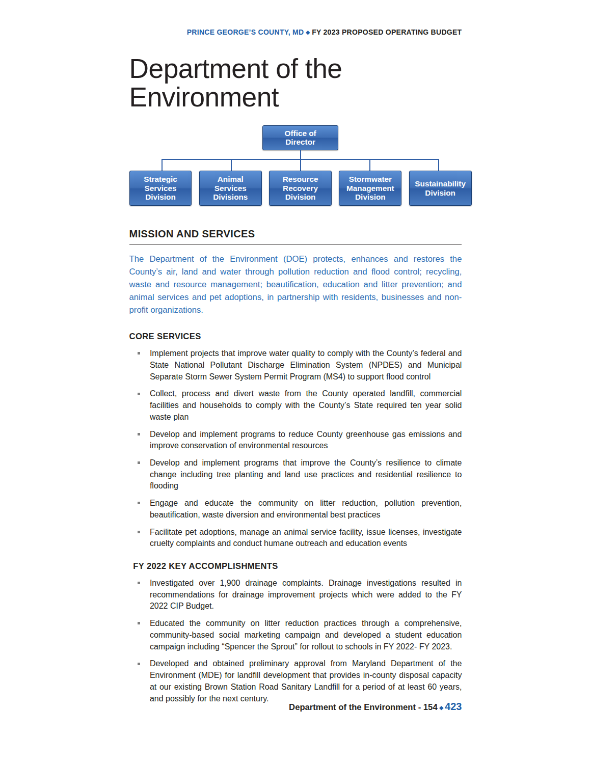PRINCE GEORGE’S COUNTY, MD◆FY 2023 PROPOSED OPERATING BUDGET
Department of the Environment
Office of
Director
Strategic
Services
Division
Animal
Services
Divisions
Resource
Recovery
Division
Stormwater
Management
Division
Sustainability
Division
MISSION AND SERVICES
The Department of the Environment (DOE) protects, enhances and restores the County’s air, land and water through pollution reduction and flood control; recycling, waste and resource management; beautification, education and litter prevention; and animal services and pet adoptions, in partnership with residents, businesses and non-profit organizations.
CORE SERVICES
Implement projects that improve water quality to comply with the County’s federal and State National Pollutant Discharge Elimination System (NPDES) and Municipal Separate Storm Sewer System Permit Program (MS4) to support flood control
Collect, process and divert waste from the County operated landfill, commercial facilities and households to comply with the County’s State required ten year solid waste plan
Develop and implement programs to reduce County greenhouse gas emissions and improve conservation of environmental resources
Develop and implement programs that improve the County’s resilience to climate change including tree planting and land use practices and residential resilience to flooding
Engage and educate the community on litter reduction, pollution prevention, beautification, waste diversion and environmental best practices
Facilitate pet adoptions, manage an animal service facility, issue licenses, investigate cruelty complaints and conduct humane outreach and education events
FY 2022 KEY ACCOMPLISHMENTS
Investigated over 1,900 drainage complaints. Drainage investigations resulted in recommendations for drainage improvement projects which were added to the FY 2022 CIP Budget.
Educated the community on litter reduction practices through a comprehensive, community-based social marketing campaign and developed a student education campaign including “Spencer the Sprout” for rollout to schools in FY 2022- FY 2023.
Developed and obtained preliminary approval from Maryland Department of the Environment (MDE) for landfill development that provides in-county disposal capacity at our existing Brown Station Road Sanitary Landfill for a period of at least 60 years, and possibly for the next century.
Department of the Environment - 154◆423